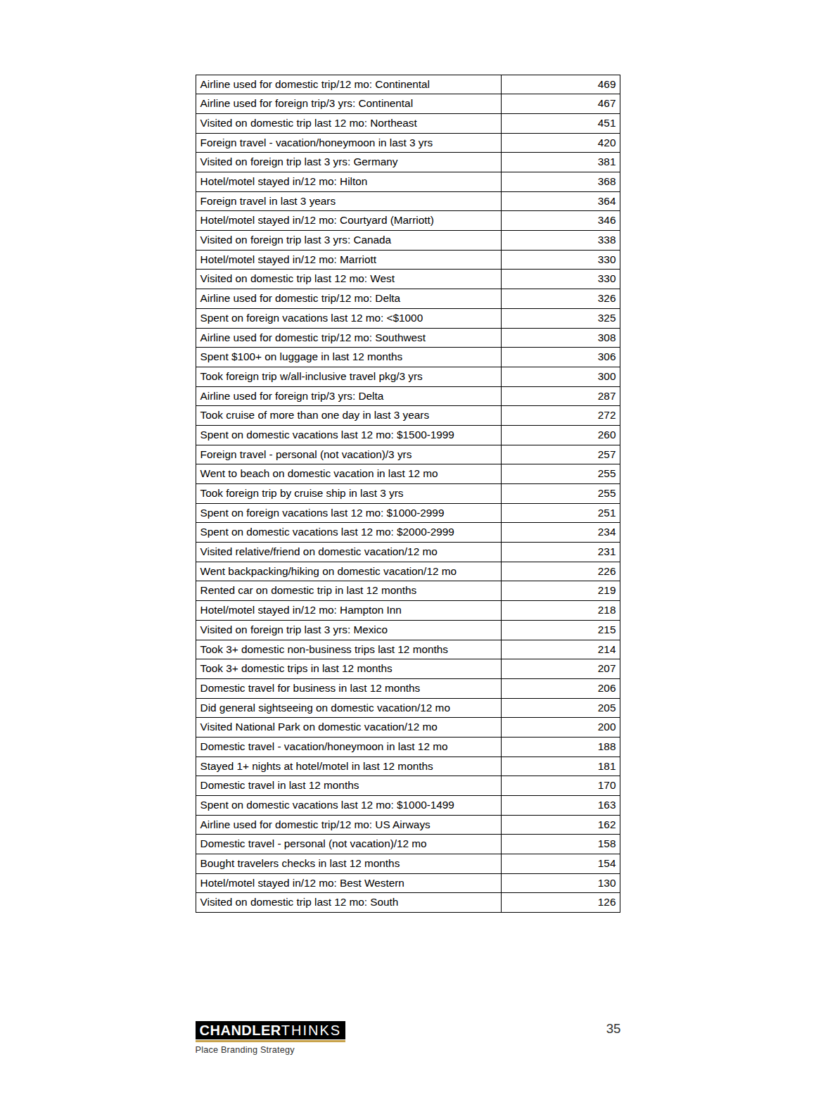| Airline used for domestic trip/12 mo: Continental | 469 |
| Airline used for foreign trip/3 yrs: Continental | 467 |
| Visited on domestic trip last 12 mo: Northeast | 451 |
| Foreign travel - vacation/honeymoon in last 3 yrs | 420 |
| Visited on foreign trip last 3 yrs: Germany | 381 |
| Hotel/motel stayed in/12 mo: Hilton | 368 |
| Foreign travel in last 3 years | 364 |
| Hotel/motel stayed in/12 mo: Courtyard (Marriott) | 346 |
| Visited on foreign trip last 3 yrs: Canada | 338 |
| Hotel/motel stayed in/12 mo: Marriott | 330 |
| Visited on domestic trip last 12 mo: West | 330 |
| Airline used for domestic trip/12 mo: Delta | 326 |
| Spent on foreign vacations last 12 mo: <$1000 | 325 |
| Airline used for domestic trip/12 mo: Southwest | 308 |
| Spent $100+ on luggage in last 12 months | 306 |
| Took foreign trip w/all-inclusive travel pkg/3 yrs | 300 |
| Airline used for foreign trip/3 yrs: Delta | 287 |
| Took cruise of more than one day in last 3 years | 272 |
| Spent on domestic vacations last 12 mo: $1500-1999 | 260 |
| Foreign travel - personal (not vacation)/3 yrs | 257 |
| Went to beach on domestic vacation in last 12 mo | 255 |
| Took foreign trip by cruise ship in last 3 yrs | 255 |
| Spent on foreign vacations last 12 mo: $1000-2999 | 251 |
| Spent on domestic vacations last 12 mo: $2000-2999 | 234 |
| Visited relative/friend on domestic vacation/12 mo | 231 |
| Went backpacking/hiking on domestic vacation/12 mo | 226 |
| Rented car on domestic trip in last 12 months | 219 |
| Hotel/motel stayed in/12 mo: Hampton Inn | 218 |
| Visited on foreign trip last 3 yrs: Mexico | 215 |
| Took 3+ domestic non-business trips last 12 months | 214 |
| Took 3+ domestic trips in last 12 months | 207 |
| Domestic travel for business in last 12 months | 206 |
| Did general sightseeing on domestic vacation/12 mo | 205 |
| Visited National Park on domestic vacation/12 mo | 200 |
| Domestic travel - vacation/honeymoon in last 12 mo | 188 |
| Stayed 1+ nights at hotel/motel in last 12 months | 181 |
| Domestic travel in last 12 months | 170 |
| Spent on domestic vacations last 12 mo: $1000-1499 | 163 |
| Airline used for domestic trip/12 mo: US Airways | 162 |
| Domestic travel - personal (not vacation)/12 mo | 158 |
| Bought travelers checks in last 12 months | 154 |
| Hotel/motel stayed in/12 mo: Best Western | 130 |
| Visited on domestic trip last 12 mo: South | 126 |
CHANDLERTHINKS
Place Branding Strategy
35